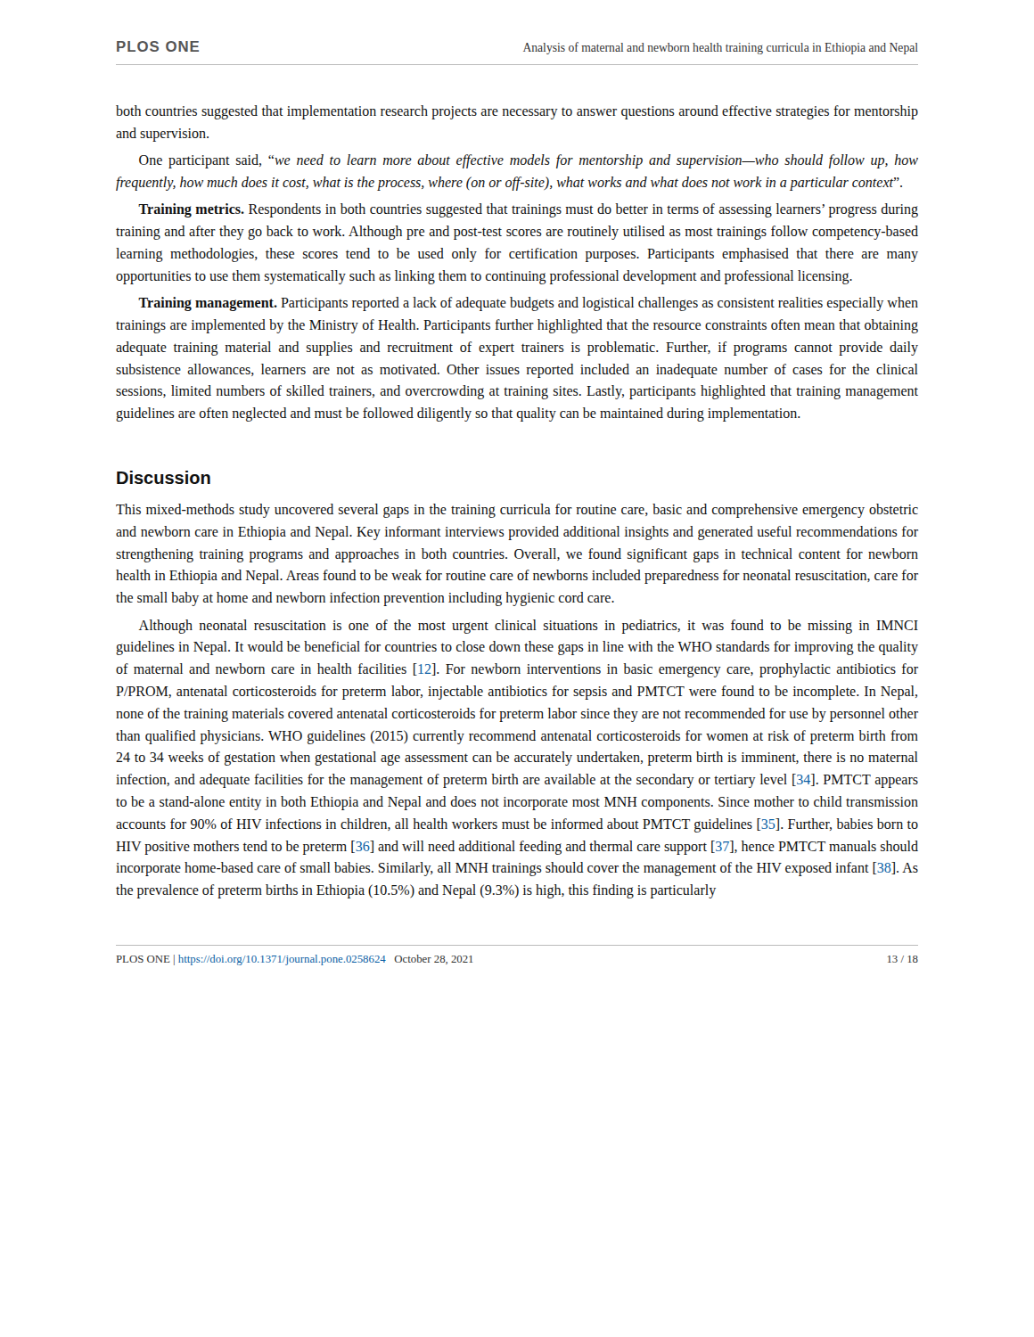PLOS ONE Analysis of maternal and newborn health training curricula in Ethiopia and Nepal
both countries suggested that implementation research projects are necessary to answer questions around effective strategies for mentorship and supervision.
One participant said, “we need to learn more about effective models for mentorship and supervision—who should follow up, how frequently, how much does it cost, what is the process, where (on or off-site), what works and what does not work in a particular context”.
Training metrics. Respondents in both countries suggested that trainings must do better in terms of assessing learners’ progress during training and after they go back to work. Although pre and post-test scores are routinely utilised as most trainings follow competency-based learning methodologies, these scores tend to be used only for certification purposes. Participants emphasised that there are many opportunities to use them systematically such as linking them to continuing professional development and professional licensing.
Training management. Participants reported a lack of adequate budgets and logistical challenges as consistent realities especially when trainings are implemented by the Ministry of Health. Participants further highlighted that the resource constraints often mean that obtaining adequate training material and supplies and recruitment of expert trainers is problematic. Further, if programs cannot provide daily subsistence allowances, learners are not as motivated. Other issues reported included an inadequate number of cases for the clinical sessions, limited numbers of skilled trainers, and overcrowding at training sites. Lastly, participants highlighted that training management guidelines are often neglected and must be followed diligently so that quality can be maintained during implementation.
Discussion
This mixed-methods study uncovered several gaps in the training curricula for routine care, basic and comprehensive emergency obstetric and newborn care in Ethiopia and Nepal. Key informant interviews provided additional insights and generated useful recommendations for strengthening training programs and approaches in both countries. Overall, we found significant gaps in technical content for newborn health in Ethiopia and Nepal. Areas found to be weak for routine care of newborns included preparedness for neonatal resuscitation, care for the small baby at home and newborn infection prevention including hygienic cord care.
Although neonatal resuscitation is one of the most urgent clinical situations in pediatrics, it was found to be missing in IMNCI guidelines in Nepal. It would be beneficial for countries to close down these gaps in line with the WHO standards for improving the quality of maternal and newborn care in health facilities [12]. For newborn interventions in basic emergency care, prophylactic antibiotics for P/PROM, antenatal corticosteroids for preterm labor, injectable antibiotics for sepsis and PMTCT were found to be incomplete. In Nepal, none of the training materials covered antenatal corticosteroids for preterm labor since they are not recommended for use by personnel other than qualified physicians. WHO guidelines (2015) currently recommend antenatal corticosteroids for women at risk of preterm birth from 24 to 34 weeks of gestation when gestational age assessment can be accurately undertaken, preterm birth is imminent, there is no maternal infection, and adequate facilities for the management of preterm birth are available at the secondary or tertiary level [34]. PMTCT appears to be a stand-alone entity in both Ethiopia and Nepal and does not incorporate most MNH components. Since mother to child transmission accounts for 90% of HIV infections in children, all health workers must be informed about PMTCT guidelines [35]. Further, babies born to HIV positive mothers tend to be preterm [36] and will need additional feeding and thermal care support [37], hence PMTCT manuals should incorporate home-based care of small babies. Similarly, all MNH trainings should cover the management of the HIV exposed infant [38]. As the prevalence of preterm births in Ethiopia (10.5%) and Nepal (9.3%) is high, this finding is particularly
PLOS ONE | https://doi.org/10.1371/journal.pone.0258624 October 28, 2021 13 / 18